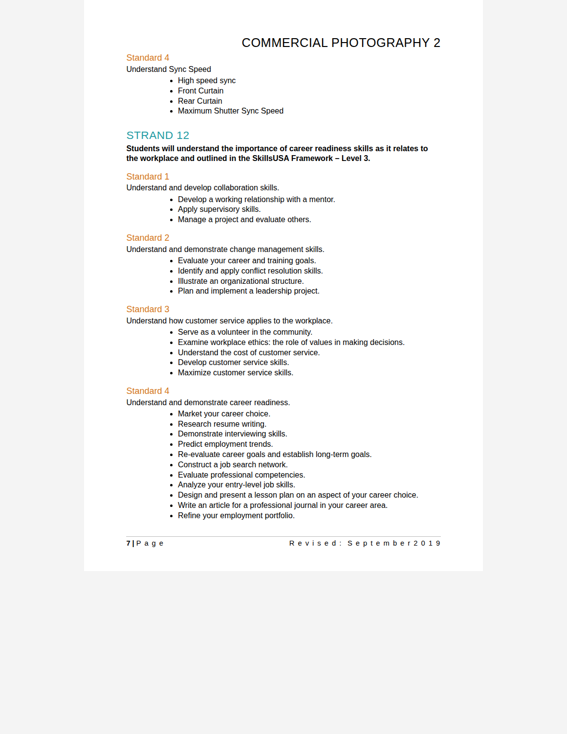COMMERCIAL PHOTOGRAPHY 2
Standard 4
Understand Sync Speed
High speed sync
Front Curtain
Rear Curtain
Maximum Shutter Sync Speed
STRAND 12
Students will understand the importance of career readiness skills as it relates to the workplace and outlined in the SkillsUSA Framework – Level 3.
Standard 1
Understand and develop collaboration skills.
Develop a working relationship with a mentor.
Apply supervisory skills.
Manage a project and evaluate others.
Standard 2
Understand and demonstrate change management skills.
Evaluate your career and training goals.
Identify and apply conflict resolution skills.
Illustrate an organizational structure.
Plan and implement a leadership project.
Standard 3
Understand how customer service applies to the workplace.
Serve as a volunteer in the community.
Examine workplace ethics: the role of values in making decisions.
Understand the cost of customer service.
Develop customer service skills.
Maximize customer service skills.
Standard 4
Understand and demonstrate career readiness.
Market your career choice.
Research resume writing.
Demonstrate interviewing skills.
Predict employment trends.
Re-evaluate career goals and establish long-term goals.
Construct a job search network.
Evaluate professional competencies.
Analyze your entry-level job skills.
Design and present a lesson plan on an aspect of your career choice.
Write an article for a professional journal in your career area.
Refine your employment portfolio.
7 | P a g e
R e v i s e d : S e p t e m b e r 2 0 1 9